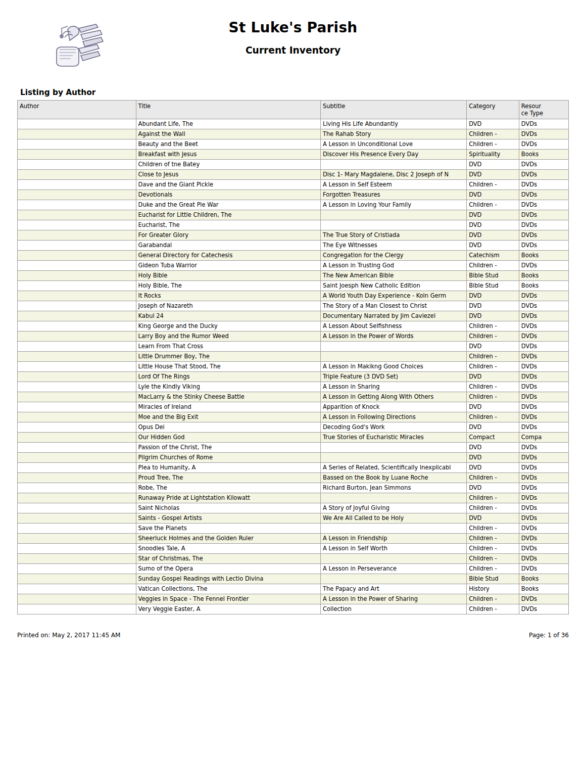St Luke's Parish
Current Inventory
Listing by Author
| Author | Title | Subtitle | Category | Resour ce Type |
| --- | --- | --- | --- | --- |
| | Abundant Life, The | Living His Life Abundantly | DVD | DVDs |
| | Against the Wall | The Rahab Story | Children - | DVDs |
| | Beauty and the Beet | A Lesson in Unconditional Love | Children - | DVDs |
| | Breakfast with Jesus | Discover His Presence Every Day | Spirituality | Books |
| | Children of tne Batey | | DVD | DVDs |
| | Close to Jesus | Disc 1- Mary Magdalene, Disc 2 Joseph of N | DVD | DVDs |
| | Dave and the Giant Pickle | A Lesson in Self Esteem | Children - | DVDs |
| | Devotionals | Forgotten Treasures | DVD | DVDs |
| | Duke and the Great Pie War | A Lesson in Loving Your Family | Children - | DVDs |
| | Eucharist for Little Children, The | | DVD | DVDs |
| | Eucharist, The | | DVD | DVDs |
| | For Greater Glory | The True Story of Cristiada | DVD | DVDs |
| | Garabandal | The Eye Witnesses | DVD | DVDs |
| | General Directory for Catechesis | Congregation for the Clergy | Catechism | Books |
| | Gideon Tuba Warrior | A Lesson in Trusting God | Children - | DVDs |
| | Holy Bible | The New American Bible | Bible Stud | Books |
| | Holy Bible, The | Saint Joesph New Catholic Edition | Bible Stud | Books |
| | It Rocks | A World Youth Day Experience - Koln Germ | DVD | DVDs |
| | Joseph of Nazareth | The Story of a Man Closest to Christ | DVD | DVDs |
| | Kabul 24 | Documentary Narrated by Jim Caviezel | DVD | DVDs |
| | King George and the Ducky | A Lesson About Selfishness | Children - | DVDs |
| | Larry Boy and the Rumor Weed | A Lesson in the Power of Words | Children - | DVDs |
| | Learn From That Cross | | DVD | DVDs |
| | Little Drummer Boy, The | | Children - | DVDs |
| | Little House That Stood, The | A Lesson in Makikng Good Choices | Children - | DVDs |
| | Lord Of The Rings | Triple Feature (3 DVD Set) | DVD | DVDs |
| | Lyle the Kindly Viking | A Lesson in Sharing | Children - | DVDs |
| | MacLarry & the Stinky Cheese Battle | A Lesson in Getting Along With Others | Children - | DVDs |
| | Miracles of Ireland | Apparition of Knock | DVD | DVDs |
| | Moe and the Big Exit | A Lesson in Following Directions | Children - | DVDs |
| | Opus Dei | Decoding God's Work | DVD | DVDs |
| | Our Hidden God | True Stories of Eucharistic Miracles | Compact | Compa |
| | Passion of the Christ, The | | DVD | DVDs |
| | Pilgrim Churches of Rome | | DVD | DVDs |
| | Plea to Humanity, A | A Series of Related, Scientifically Inexplicabl | DVD | DVDs |
| | Proud Tree, The | Bassed on the Book by Luane Roche | Children - | DVDs |
| | Robe, The | Richard Burton, Jean Simmons | DVD | DVDs |
| | Runaway Pride at Lightstation Kilowatt | | Children - | DVDs |
| | Saint Nicholas | A Story of Joyful Giving | Children - | DVDs |
| | Saints - Gospel Artists | We Are All Called to be Holy | DVD | DVDs |
| | Save the Planets | | Children - | DVDs |
| | Sheerluck Holmes and the Golden Ruler | A Lesson in Friendship | Children - | DVDs |
| | Snoodles Tale, A | A Lesson in Self Worth | Children - | DVDs |
| | Star of Christmas, The | | Children - | DVDs |
| | Sumo of the Opera | A Lesson in Perseverance | Children - | DVDs |
| | Sunday Gospel Readings with Lectio Divina | | Bible Stud | Books |
| | Vatican Collections, The | The Papacy and Art | History | Books |
| | Veggies in Space - The Fennel Frontier | A Lesson in the Power of Sharing | Children - | DVDs |
| | Very Veggie Easter, A | Collection | Children - | DVDs |
Printed on: May 2, 2017 11:45 AM
Page: 1 of 36